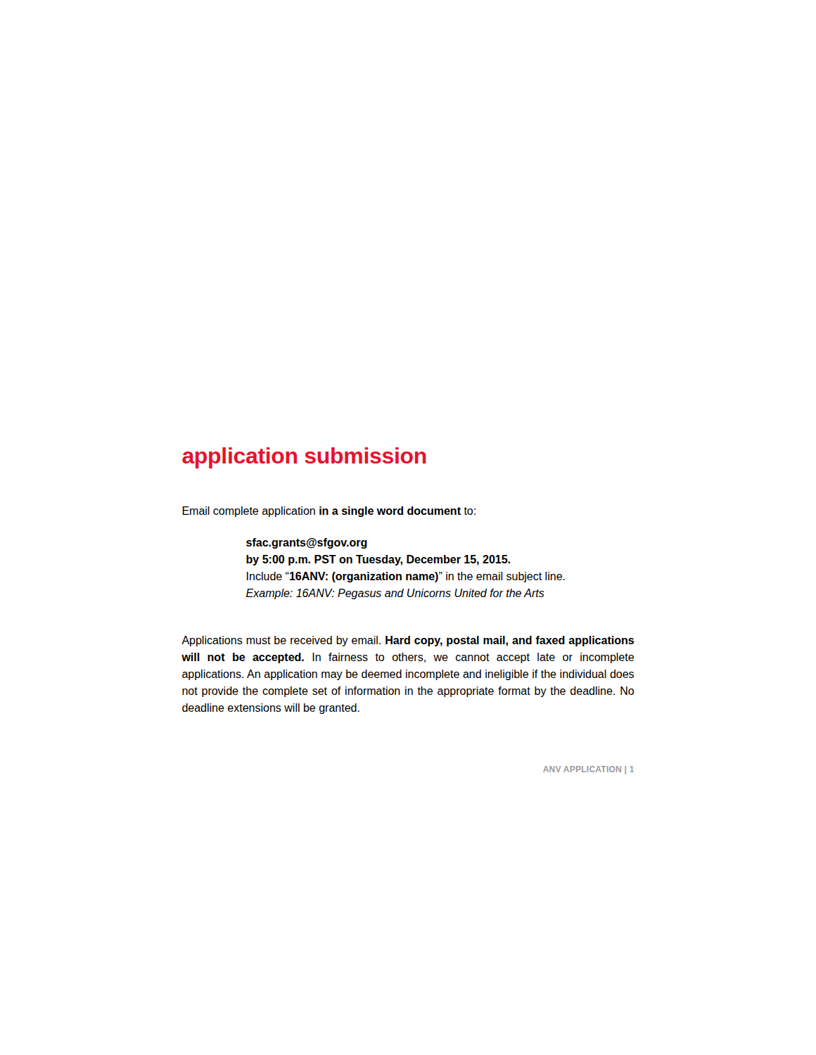application submission
Email complete application in a single word document to:
sfac.grants@sfgov.org
by 5:00 p.m. PST on Tuesday, December 15, 2015.
Include “16ANV: (organization name)” in the email subject line.
Example: 16ANV: Pegasus and Unicorns United for the Arts
Applications must be received by email. Hard copy, postal mail, and faxed applications will not be accepted. In fairness to others, we cannot accept late or incomplete applications. An application may be deemed incomplete and ineligible if the individual does not provide the complete set of information in the appropriate format by the deadline. No deadline extensions will be granted.
ANV APPLICATION | 1